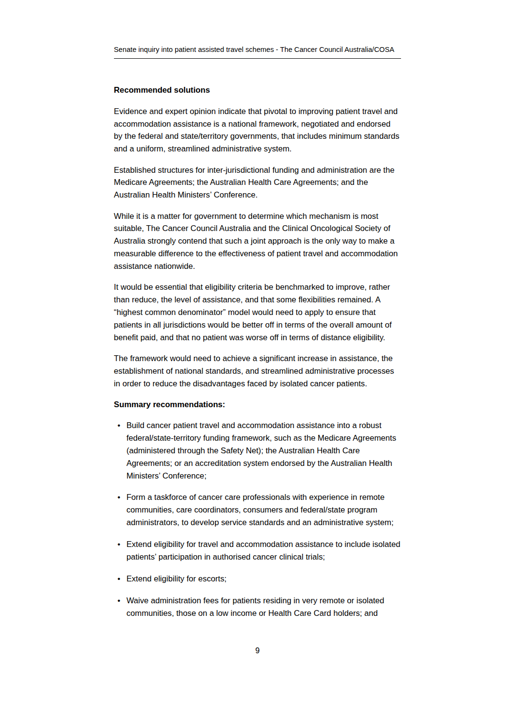Senate inquiry into patient assisted travel schemes - The Cancer Council Australia/COSA
Recommended solutions
Evidence and expert opinion indicate that pivotal to improving patient travel and accommodation assistance is a national framework, negotiated and endorsed by the federal and state/territory governments, that includes minimum standards and a uniform, streamlined administrative system.
Established structures for inter-jurisdictional funding and administration are the Medicare Agreements; the Australian Health Care Agreements; and the Australian Health Ministers’ Conference.
While it is a matter for government to determine which mechanism is most suitable, The Cancer Council Australia and the Clinical Oncological Society of Australia strongly contend that such a joint approach is the only way to make a measurable difference to the effectiveness of patient travel and accommodation assistance nationwide.
It would be essential that eligibility criteria be benchmarked to improve, rather than reduce, the level of assistance, and that some flexibilities remained. A “highest common denominator” model would need to apply to ensure that patients in all jurisdictions would be better off in terms of the overall amount of benefit paid, and that no patient was worse off in terms of distance eligibility.
The framework would need to achieve a significant increase in assistance, the establishment of national standards, and streamlined administrative processes in order to reduce the disadvantages faced by isolated cancer patients.
Summary recommendations:
Build cancer patient travel and accommodation assistance into a robust federal/state-territory funding framework, such as the Medicare Agreements (administered through the Safety Net); the Australian Health Care Agreements; or an accreditation system endorsed by the Australian Health Ministers’ Conference;
Form a taskforce of cancer care professionals with experience in remote communities, care coordinators, consumers and federal/state program administrators, to develop service standards and an administrative system;
Extend eligibility for travel and accommodation assistance to include isolated patients’ participation in authorised cancer clinical trials;
Extend eligibility for escorts;
Waive administration fees for patients residing in very remote or isolated communities, those on a low income or Health Care Card holders; and
9